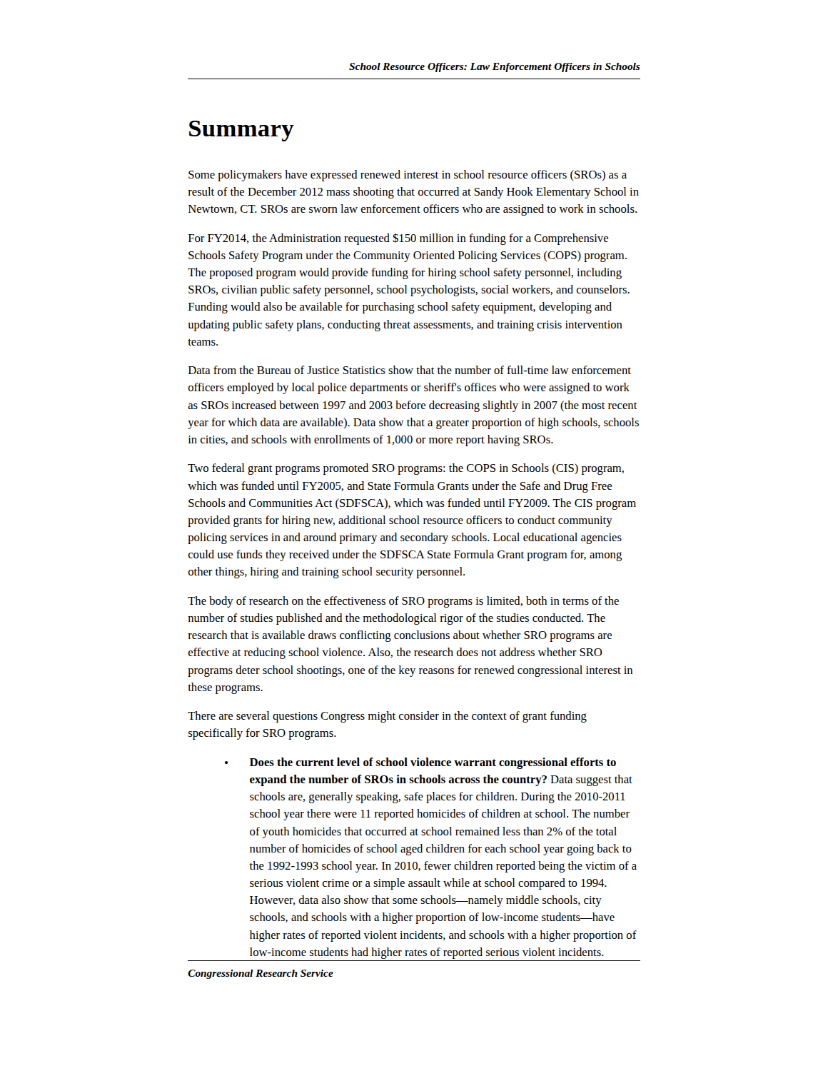School Resource Officers: Law Enforcement Officers in Schools
Summary
Some policymakers have expressed renewed interest in school resource officers (SROs) as a result of the December 2012 mass shooting that occurred at Sandy Hook Elementary School in Newtown, CT. SROs are sworn law enforcement officers who are assigned to work in schools.
For FY2014, the Administration requested $150 million in funding for a Comprehensive Schools Safety Program under the Community Oriented Policing Services (COPS) program. The proposed program would provide funding for hiring school safety personnel, including SROs, civilian public safety personnel, school psychologists, social workers, and counselors. Funding would also be available for purchasing school safety equipment, developing and updating public safety plans, conducting threat assessments, and training crisis intervention teams.
Data from the Bureau of Justice Statistics show that the number of full-time law enforcement officers employed by local police departments or sheriff's offices who were assigned to work as SROs increased between 1997 and 2003 before decreasing slightly in 2007 (the most recent year for which data are available). Data show that a greater proportion of high schools, schools in cities, and schools with enrollments of 1,000 or more report having SROs.
Two federal grant programs promoted SRO programs: the COPS in Schools (CIS) program, which was funded until FY2005, and State Formula Grants under the Safe and Drug Free Schools and Communities Act (SDFSCA), which was funded until FY2009. The CIS program provided grants for hiring new, additional school resource officers to conduct community policing services in and around primary and secondary schools. Local educational agencies could use funds they received under the SDFSCA State Formula Grant program for, among other things, hiring and training school security personnel.
The body of research on the effectiveness of SRO programs is limited, both in terms of the number of studies published and the methodological rigor of the studies conducted. The research that is available draws conflicting conclusions about whether SRO programs are effective at reducing school violence. Also, the research does not address whether SRO programs deter school shootings, one of the key reasons for renewed congressional interest in these programs.
There are several questions Congress might consider in the context of grant funding specifically for SRO programs.
Does the current level of school violence warrant congressional efforts to expand the number of SROs in schools across the country? Data suggest that schools are, generally speaking, safe places for children. During the 2010-2011 school year there were 11 reported homicides of children at school. The number of youth homicides that occurred at school remained less than 2% of the total number of homicides of school aged children for each school year going back to the 1992-1993 school year. In 2010, fewer children reported being the victim of a serious violent crime or a simple assault while at school compared to 1994. However, data also show that some schools—namely middle schools, city schools, and schools with a higher proportion of low-income students—have higher rates of reported violent incidents, and schools with a higher proportion of low-income students had higher rates of reported serious violent incidents.
Congressional Research Service